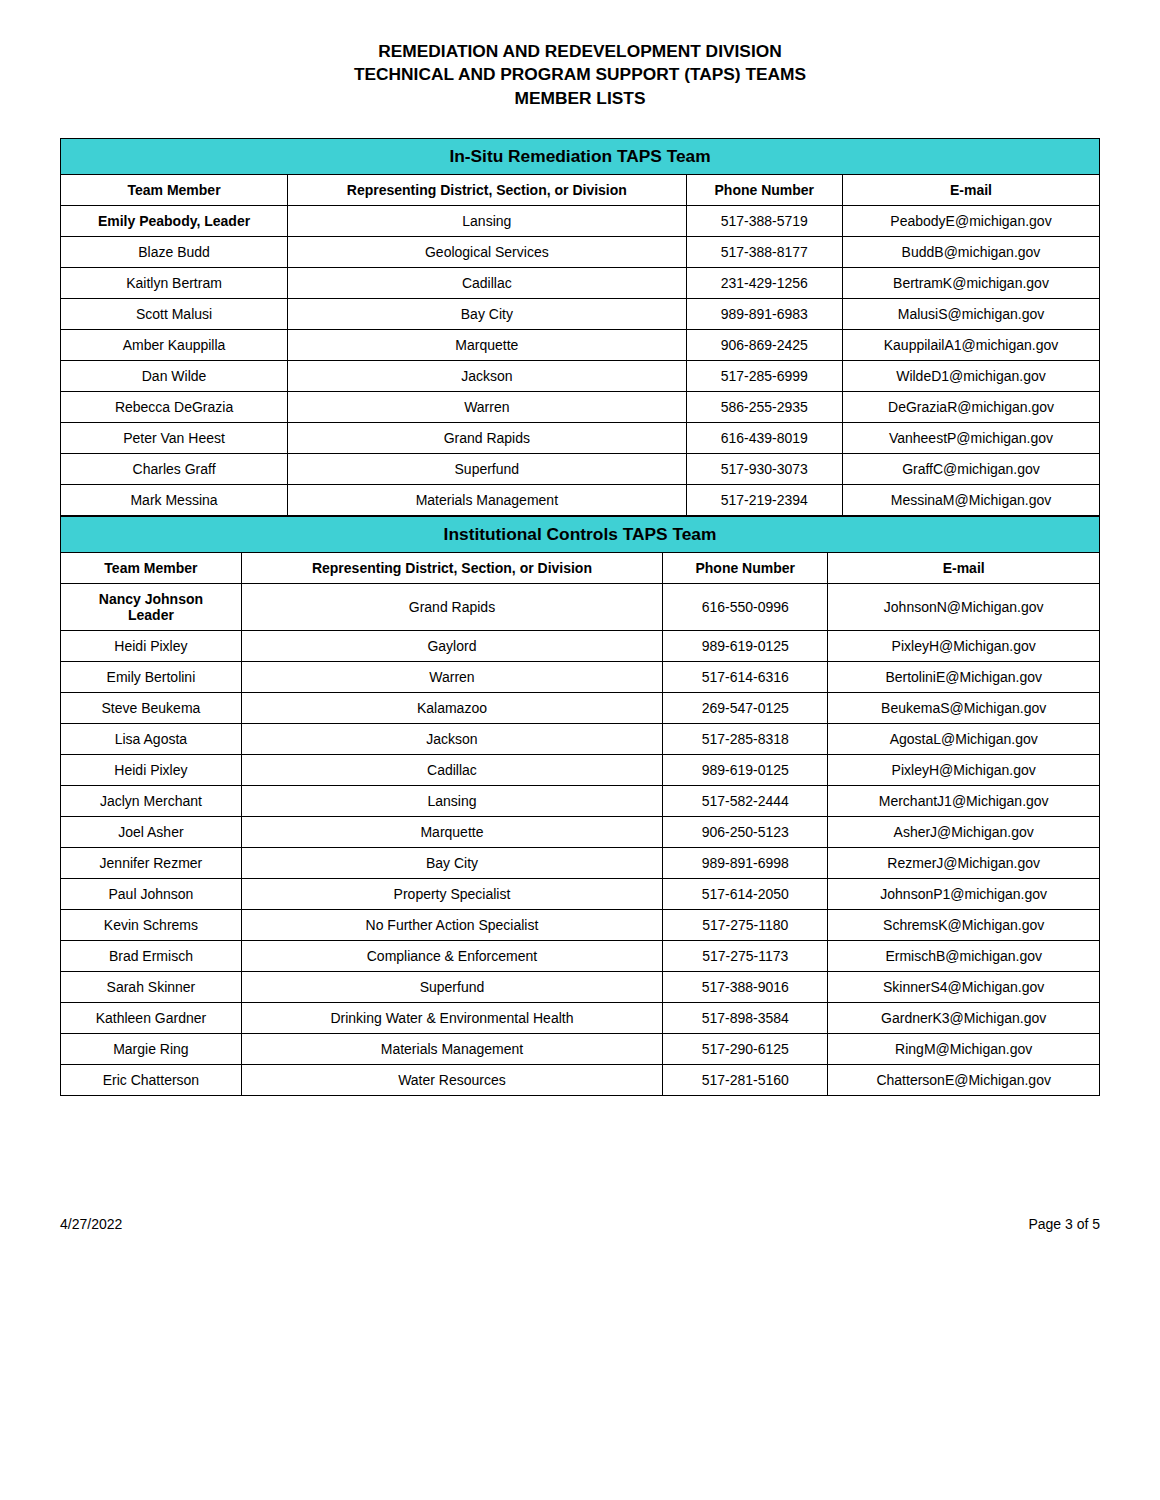REMEDIATION AND REDEVELOPMENT DIVISION
TECHNICAL AND PROGRAM SUPPORT (TAPS) TEAMS
MEMBER LISTS
In-Situ Remediation TAPS Team
| Team Member | Representing District, Section, or Division | Phone Number | E-mail |
| --- | --- | --- | --- |
| Emily Peabody, Leader | Lansing | 517-388-5719 | PeabodyE@michigan.gov |
| Blaze Budd | Geological Services | 517-388-8177 | BuddB@michigan.gov |
| Kaitlyn Bertram | Cadillac | 231-429-1256 | BertramK@michigan.gov |
| Scott Malusi | Bay City | 989-891-6983 | MalusiS@michigan.gov |
| Amber Kauppilla | Marquette | 906-869-2425 | KauppilailA1@michigan.gov |
| Dan Wilde | Jackson | 517-285-6999 | WildeD1@michigan.gov |
| Rebecca DeGrazia | Warren | 586-255-2935 | DeGraziaR@michigan.gov |
| Peter Van Heest | Grand Rapids | 616-439-8019 | VanheestP@michigan.gov |
| Charles Graff | Superfund | 517-930-3073 | GraffC@michigan.gov |
| Mark Messina | Materials Management | 517-219-2394 | MessinaM@Michigan.gov |
Institutional Controls TAPS Team
| Team Member | Representing District, Section, or Division | Phone Number | E-mail |
| --- | --- | --- | --- |
| Nancy Johnson Leader | Grand Rapids | 616-550-0996 | JohnsonN@Michigan.gov |
| Heidi Pixley | Gaylord | 989-619-0125 | PixleyH@Michigan.gov |
| Emily Bertolini | Warren | 517-614-6316 | BertoliniE@Michigan.gov |
| Steve Beukema | Kalamazoo | 269-547-0125 | BeukemaS@Michigan.gov |
| Lisa Agosta | Jackson | 517-285-8318 | AgostaL@Michigan.gov |
| Heidi Pixley | Cadillac | 989-619-0125 | PixleyH@Michigan.gov |
| Jaclyn Merchant | Lansing | 517-582-2444 | MerchantJ1@Michigan.gov |
| Joel Asher | Marquette | 906-250-5123 | AsherJ@Michigan.gov |
| Jennifer Rezmer | Bay City | 989-891-6998 | RezmerJ@Michigan.gov |
| Paul Johnson | Property Specialist | 517-614-2050 | JohnsonP1@michigan.gov |
| Kevin Schrems | No Further Action Specialist | 517-275-1180 | SchremsK@Michigan.gov |
| Brad Ermisch | Compliance & Enforcement | 517-275-1173 | ErmischB@michigan.gov |
| Sarah Skinner | Superfund | 517-388-9016 | SkinnerS4@Michigan.gov |
| Kathleen Gardner | Drinking Water & Environmental Health | 517-898-3584 | GardnerK3@Michigan.gov |
| Margie Ring | Materials Management | 517-290-6125 | RingM@Michigan.gov |
| Eric Chatterson | Water Resources | 517-281-5160 | ChattersonE@Michigan.gov |
4/27/2022 Page 3 of 5